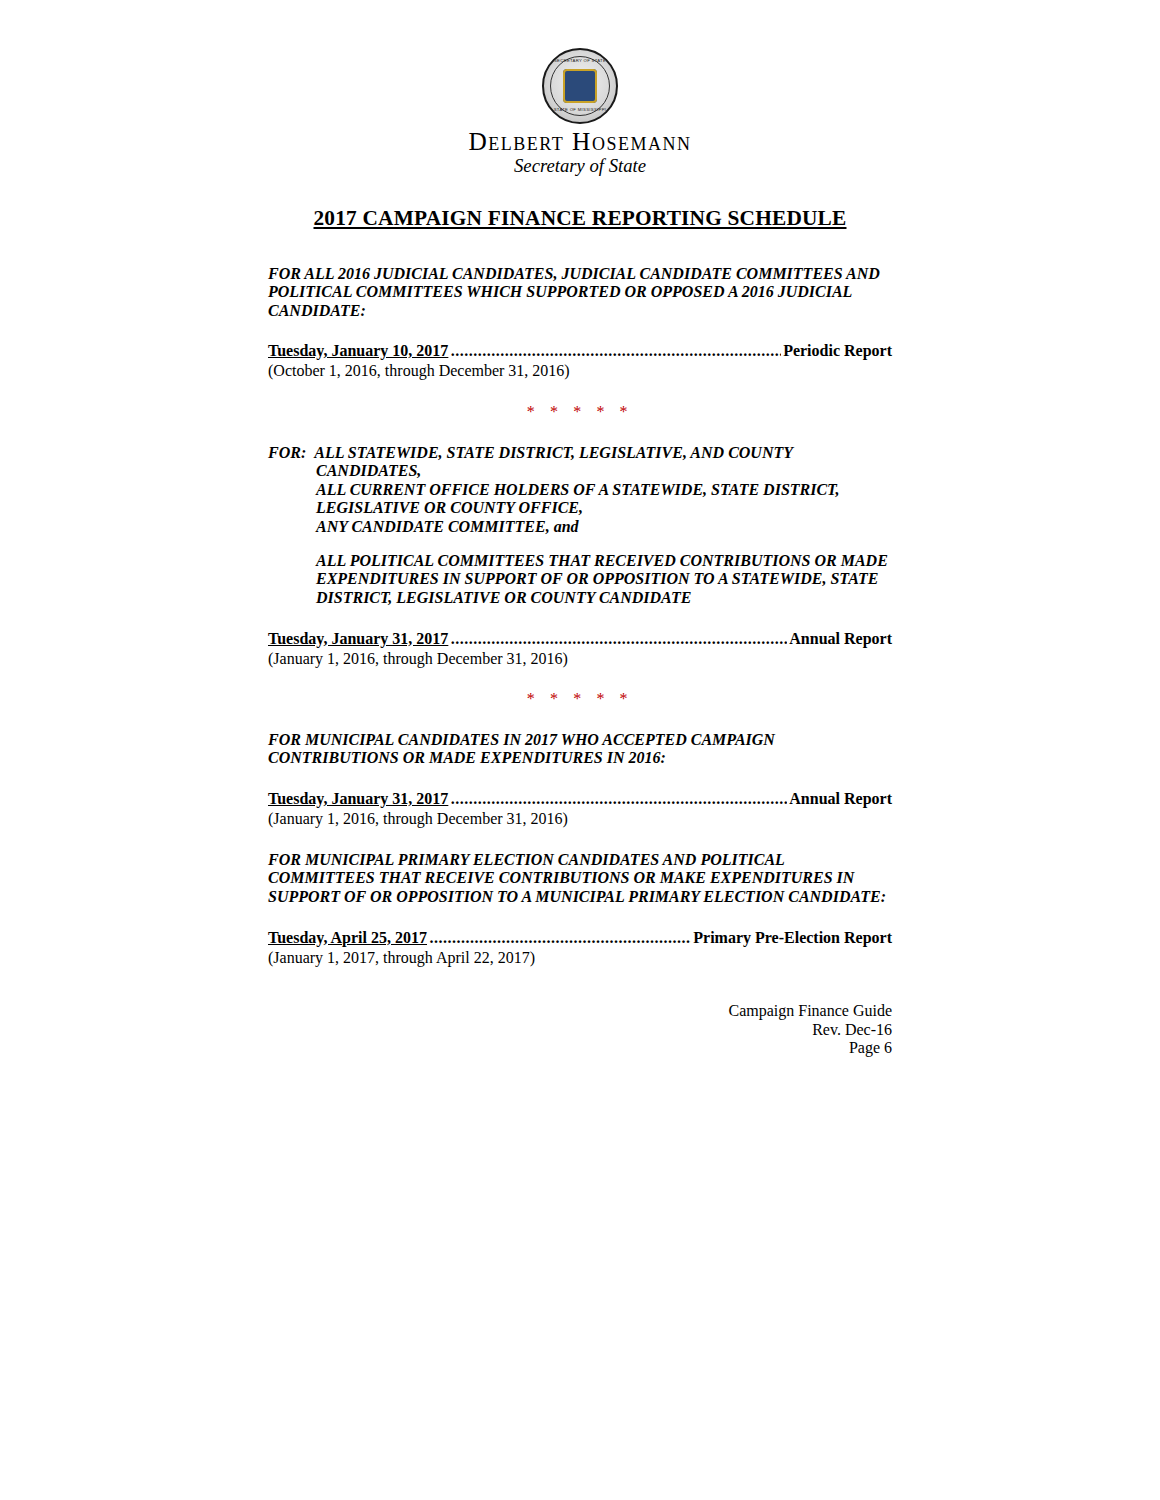SECRETARY OF STATE
STATE OF MISSISSIPPI
Delbert Hosemann
Secretary of State
2017 CAMPAIGN FINANCE REPORTING SCHEDULE
FOR ALL 2016 JUDICIAL CANDIDATES, JUDICIAL CANDIDATE COMMITTEES AND POLITICAL COMMITTEES WHICH SUPPORTED OR OPPOSED A 2016 JUDICIAL CANDIDATE:
Tuesday, January 10, 2017 ........................................................................... Periodic Report
(October 1, 2016, through December 31, 2016)
* * * * *
FOR: ALL STATEWIDE, STATE DISTRICT, LEGISLATIVE, AND COUNTY CANDIDATES, ALL CURRENT OFFICE HOLDERS OF A STATEWIDE, STATE DISTRICT, LEGISLATIVE OR COUNTY OFFICE, ANY CANDIDATE COMMITTEE, and ALL POLITICAL COMMITTEES THAT RECEIVED CONTRIBUTIONS OR MADE EXPENDITURES IN SUPPORT OF OR OPPOSITION TO A STATEWIDE, STATE DISTRICT, LEGISLATIVE OR COUNTY CANDIDATE
Tuesday, January 31, 2017 .............................................................................. Annual Report
(January 1, 2016, through December 31, 2016)
* * * * *
FOR MUNICIPAL CANDIDATES IN 2017 WHO ACCEPTED CAMPAIGN CONTRIBUTIONS OR MADE EXPENDITURES IN 2016:
Tuesday, January 31, 2017 .............................................................................. Annual Report
(January 1, 2016, through December 31, 2016)
FOR MUNICIPAL PRIMARY ELECTION CANDIDATES AND POLITICAL COMMITTEES THAT RECEIVE CONTRIBUTIONS OR MAKE EXPENDITURES IN SUPPORT OF OR OPPOSITION TO A MUNICIPAL PRIMARY ELECTION CANDIDATE:
Tuesday, April 25, 2017 ............................................................ Primary Pre-Election Report
(January 1, 2017, through April 22, 2017)
Campaign Finance Guide
Rev. Dec-16
Page 6